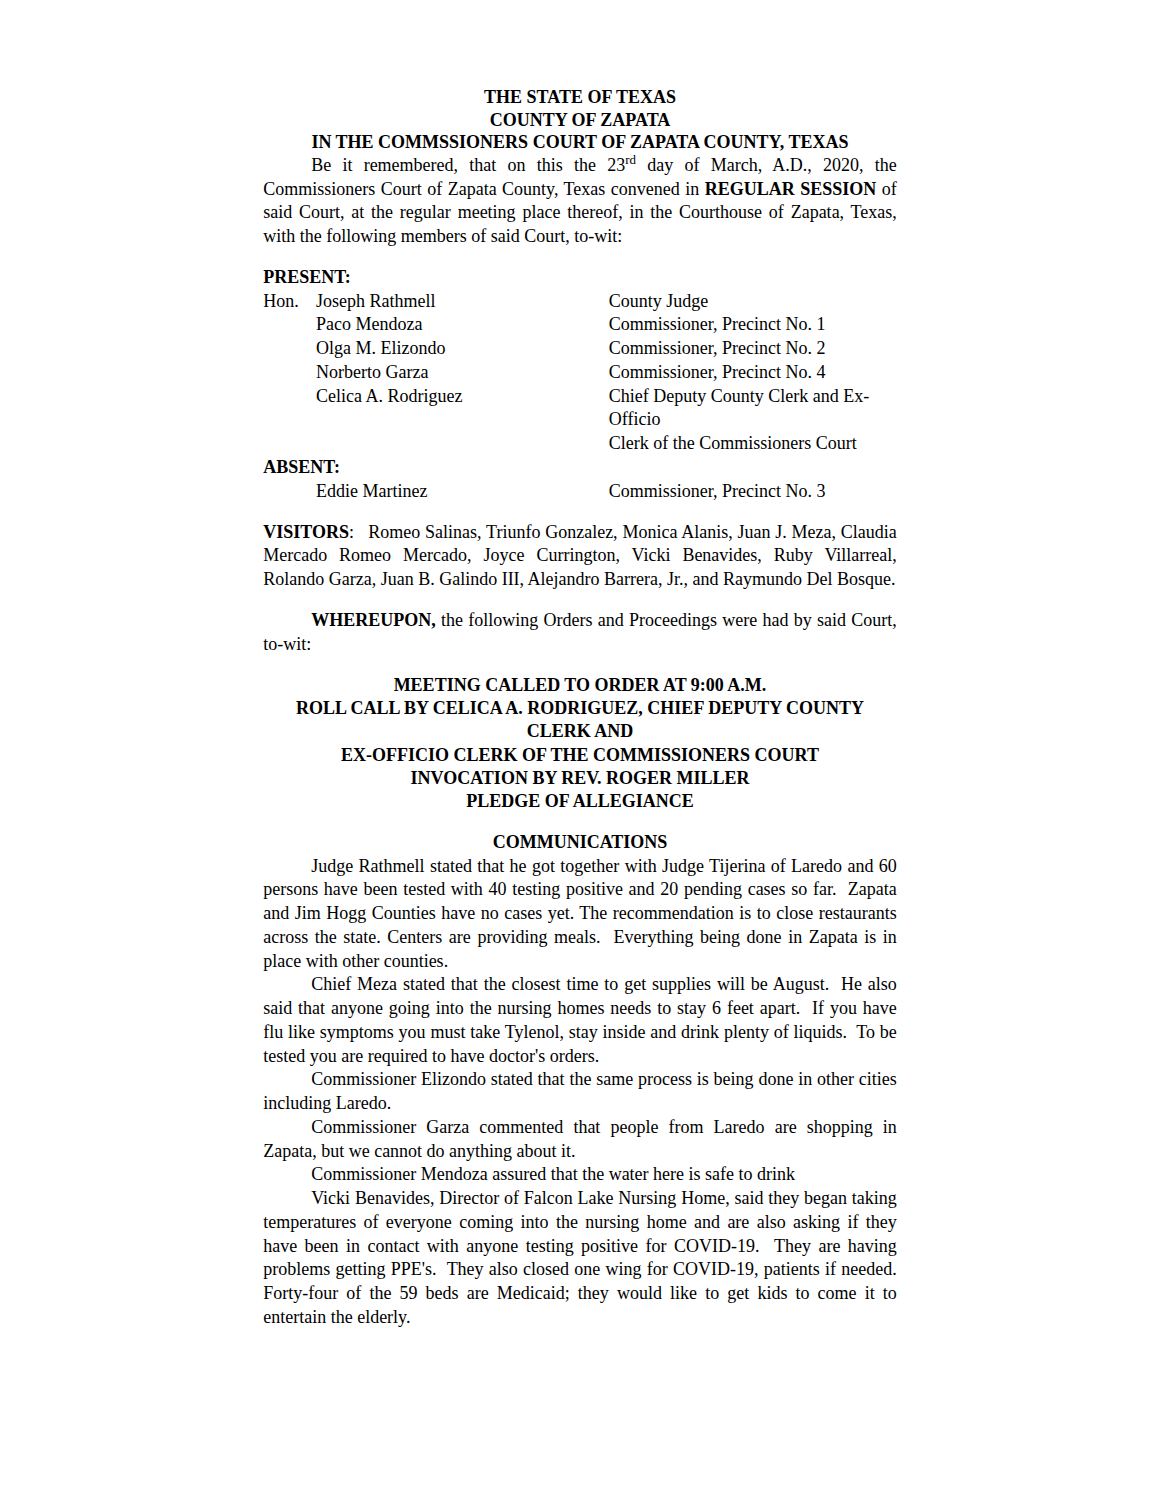THE STATE OF TEXAS
COUNTY OF ZAPATA
IN THE COMMSSIONERS COURT OF ZAPATA COUNTY, TEXAS
Be it remembered, that on this the 23rd day of March, A.D., 2020, the Commissioners Court of Zapata County, Texas convened in REGULAR SESSION of said Court, at the regular meeting place thereof, in the Courthouse of Zapata, Texas, with the following members of said Court, to-wit:
PRESENT:
| Hon. | Joseph Rathmell | County Judge |
| | Paco Mendoza | Commissioner, Precinct No. 1 |
| | Olga M. Elizondo | Commissioner, Precinct No. 2 |
| | Norberto Garza | Commissioner, Precinct No. 4 |
| | Celica A. Rodriguez | Chief Deputy County Clerk and Ex-Officio Clerk of the Commissioners Court |
ABSENT:
| | Eddie Martinez | Commissioner, Precinct No. 3 |
VISITORS: Romeo Salinas, Triunfo Gonzalez, Monica Alanis, Juan J. Meza, Claudia Mercado Romeo Mercado, Joyce Currington, Vicki Benavides, Ruby Villarreal, Rolando Garza, Juan B. Galindo III, Alejandro Barrera, Jr., and Raymundo Del Bosque.
WHEREUPON, the following Orders and Proceedings were had by said Court, to-wit:
MEETING CALLED TO ORDER AT 9:00 A.M.
ROLL CALL BY CELICA A. RODRIGUEZ, CHIEF DEPUTY COUNTY CLERK AND
EX-OFFICIO CLERK OF THE COMMISSIONERS COURT
INVOCATION BY REV. ROGER MILLER
PLEDGE OF ALLEGIANCE
COMMUNICATIONS
Judge Rathmell stated that he got together with Judge Tijerina of Laredo and 60 persons have been tested with 40 testing positive and 20 pending cases so far. Zapata and Jim Hogg Counties have no cases yet. The recommendation is to close restaurants across the state. Centers are providing meals. Everything being done in Zapata is in place with other counties.
Chief Meza stated that the closest time to get supplies will be August. He also said that anyone going into the nursing homes needs to stay 6 feet apart. If you have flu like symptoms you must take Tylenol, stay inside and drink plenty of liquids. To be tested you are required to have doctor's orders.
Commissioner Elizondo stated that the same process is being done in other cities including Laredo.
Commissioner Garza commented that people from Laredo are shopping in Zapata, but we cannot do anything about it.
Commissioner Mendoza assured that the water here is safe to drink
Vicki Benavides, Director of Falcon Lake Nursing Home, said they began taking temperatures of everyone coming into the nursing home and are also asking if they have been in contact with anyone testing positive for COVID-19. They are having problems getting PPE's. They also closed one wing for COVID-19, patients if needed. Forty-four of the 59 beds are Medicaid; they would like to get kids to come it to entertain the elderly.